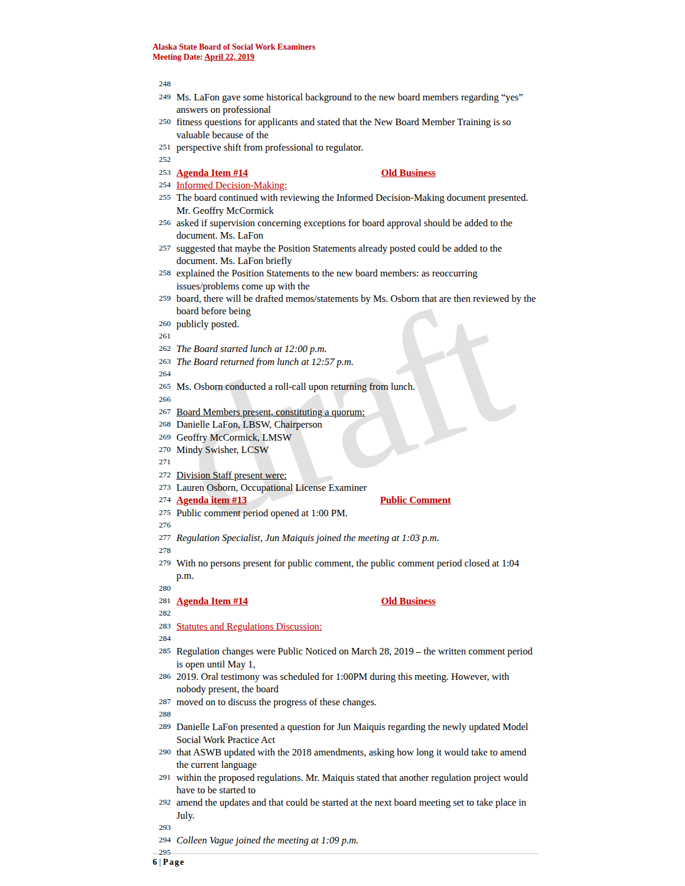draft
Alaska State Board of Social Work Examiners
Meeting Date: April 22, 2019
Ms. LaFon gave some historical background to the new board members regarding “yes” answers on professional
fitness questions for applicants and stated that the New Board Member Training is so valuable because of the
perspective shift from professional to regulator.
Agenda Item #14 Old Business
Informed Decision-Making:
The board continued with reviewing the Informed Decision-Making document presented. Mr. Geoffry McCormick
asked if supervision concerning exceptions for board approval should be added to the document. Ms. LaFon
suggested that maybe the Position Statements already posted could be added to the document. Ms. LaFon briefly
explained the Position Statements to the new board members: as reoccurring issues/problems come up with the
board, there will be drafted memos/statements by Ms. Osborn that are then reviewed by the board before being
publicly posted.
The Board started lunch at 12:00 p.m.
The Board returned from lunch at 12:57 p.m.
Ms. Osborn conducted a roll-call upon returning from lunch.
Board Members present, constituting a quorum:
Danielle LaFon, LBSW, Chairperson
Geoffry McCormick, LMSW
Mindy Swisher, LCSW
Division Staff present were:
Lauren Osborn, Occupational License Examiner
Agenda item #13 Public Comment
Public comment period opened at 1:00 PM.
Regulation Specialist, Jun Maiquis joined the meeting at 1:03 p.m.
With no persons present for public comment, the public comment period closed at 1:04 p.m.
Agenda Item #14 Old Business
Statutes and Regulations Discussion:
Regulation changes were Public Noticed on March 28, 2019 – the written comment period is open until May 1,
2019. Oral testimony was scheduled for 1:00PM during this meeting. However, with nobody present, the board
moved on to discuss the progress of these changes.
Danielle LaFon presented a question for Jun Maiquis regarding the newly updated Model Social Work Practice Act
that ASWB updated with the 2018 amendments, asking how long it would take to amend the current language
within the proposed regulations. Mr. Maiquis stated that another regulation project would have to be started to
amend the updates and that could be started at the next board meeting set to take place in July.
Colleen Vague joined the meeting at 1:09 p.m.
6 | Page